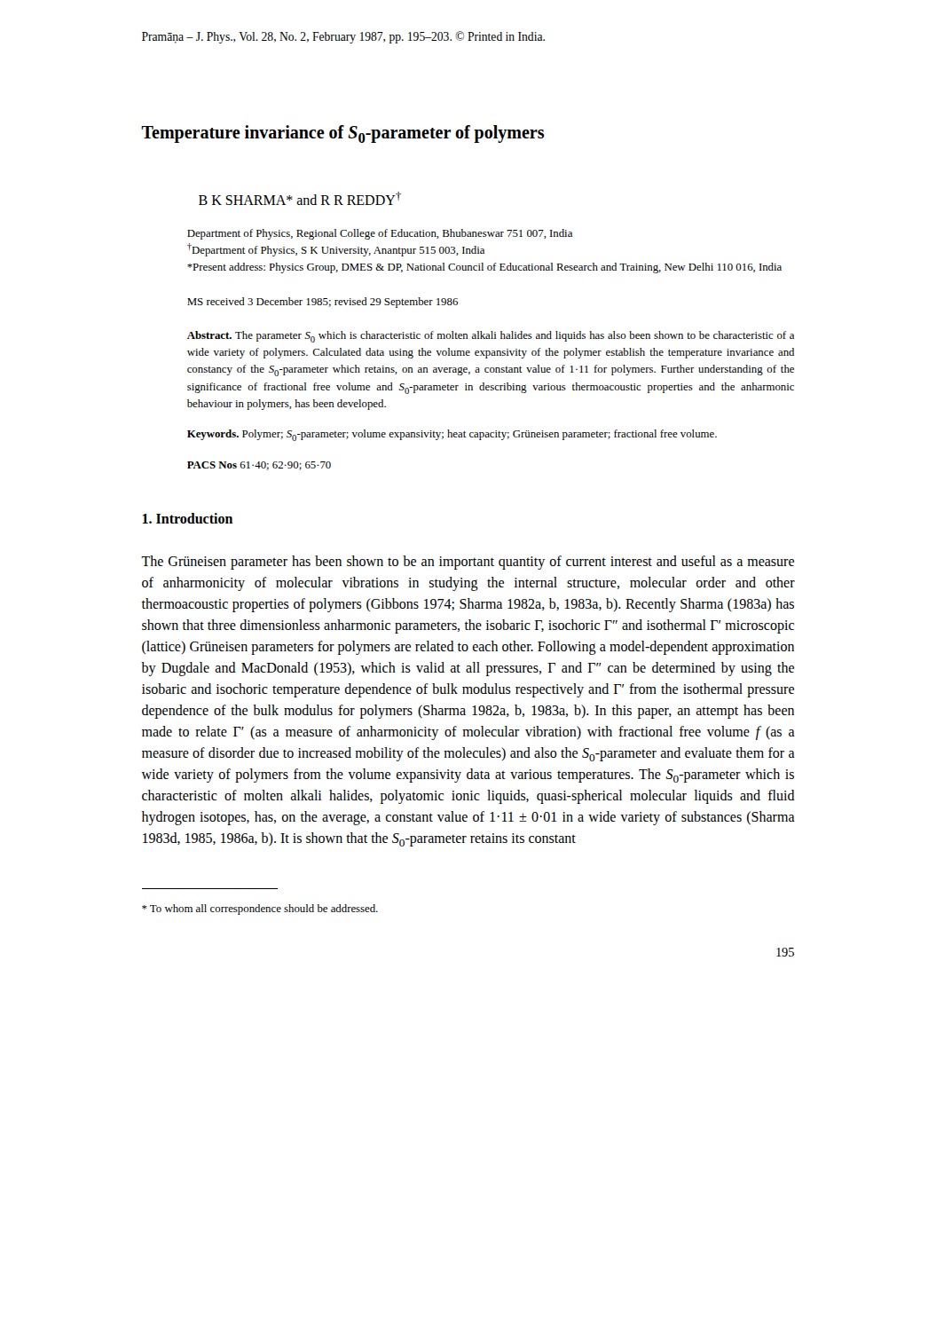Pramāṇa – J. Phys., Vol. 28, No. 2, February 1987, pp. 195–203. © Printed in India.
Temperature invariance of S0-parameter of polymers
B K SHARMA* and R R REDDY†
Department of Physics, Regional College of Education, Bhubaneswar 751 007, India
†Department of Physics, S K University, Anantpur 515 003, India
*Present address: Physics Group, DMES & DP, National Council of Educational Research and Training, New Delhi 110 016, India
MS received 3 December 1985; revised 29 September 1986
Abstract. The parameter S0 which is characteristic of molten alkali halides and liquids has also been shown to be characteristic of a wide variety of polymers. Calculated data using the volume expansivity of the polymer establish the temperature invariance and constancy of the S0-parameter which retains, on an average, a constant value of 1·11 for polymers. Further understanding of the significance of fractional free volume and S0-parameter in describing various thermoacoustic properties and the anharmonic behaviour in polymers, has been developed.
Keywords. Polymer; S0-parameter; volume expansivity; heat capacity; Grüneisen parameter; fractional free volume.
PACS Nos 61·40; 62·90; 65·70
1. Introduction
The Grüneisen parameter has been shown to be an important quantity of current interest and useful as a measure of anharmonicity of molecular vibrations in studying the internal structure, molecular order and other thermoacoustic properties of polymers (Gibbons 1974; Sharma 1982a, b, 1983a, b). Recently Sharma (1983a) has shown that three dimensionless anharmonic parameters, the isobaric Γ, isochoric Γ″ and isothermal Γ′ microscopic (lattice) Grüneisen parameters for polymers are related to each other. Following a model-dependent approximation by Dugdale and MacDonald (1953), which is valid at all pressures, Γ and Γ″ can be determined by using the isobaric and isochoric temperature dependence of bulk modulus respectively and Γ′ from the isothermal pressure dependence of the bulk modulus for polymers (Sharma 1982a, b, 1983a, b). In this paper, an attempt has been made to relate Γ′ (as a measure of anharmonicity of molecular vibration) with fractional free volume f (as a measure of disorder due to increased mobility of the molecules) and also the S0-parameter and evaluate them for a wide variety of polymers from the volume expansivity data at various temperatures. The S0-parameter which is characteristic of molten alkali halides, polyatomic ionic liquids, quasi-spherical molecular liquids and fluid hydrogen isotopes, has, on the average, a constant value of 1·11 ± 0·01 in a wide variety of substances (Sharma 1983d, 1985, 1986a, b). It is shown that the S0-parameter retains its constant
* To whom all correspondence should be addressed.
195